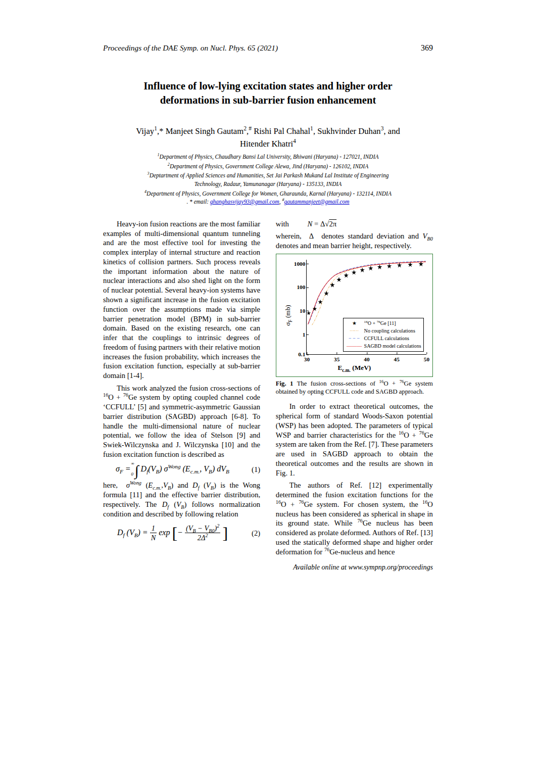Proceedings of the DAE Symp. on Nucl. Phys. 65 (2021) 369
Influence of low-lying excitation states and higher order
deformations in sub-barrier fusion enhancement
Vijay1,* Manjeet Singh Gautam2,# Rishi Pal Chahal1, Sukhvinder Duhan3, and
Hitender Khatri4
1Department of Physics, Chaudhary Bansi Lal University, Bhiwani (Haryana) - 127021, INDIA
2Department of Physics, Government College Alewa, Jind (Haryana) - 126102, INDIA
3Deptartment of Applied Sciences and Humanities, Set Jai Parkash Mukand Lal Institute of Engineering
Technology, Radaur, Yamunanagar (Haryana) - 135133, INDIA
4Department of Physics, Government College for Women, Gharaunda, Karnal (Haryana) - 132114, INDIA
. * email: ghanghasvijay93@gmail.com, #gautammanjeet@gmail.com
Heavy-ion fusion reactions are the most familiar examples of multi-dimensional quantum tunneling and are the most effective tool for investing the complex interplay of internal structure and reaction kinetics of collision partners. Such process reveals the important information about the nature of nuclear interactions and also shed light on the form of nuclear potential. Several heavy-ion systems have shown a significant increase in the fusion excitation function over the assumptions made via simple barrier penetration model (BPM) in sub-barrier domain. Based on the existing research, one can infer that the couplings to intrinsic degrees of freedom of fusing partners with their relative motion increases the fusion probability, which increases the fusion excitation function, especially at sub-barrier domain [1-4].
This work analyzed the fusion cross-sections of 16O + 76Ge system by opting coupled channel code ‘CCFULL’ [5] and symmetric-asymmetric Gaussian barrier distribution (SAGBD) approach [6-8]. To handle the multi-dimensional nature of nuclear potential, we follow the idea of Stelson [9] and Swiek-Wilczynska and J. Wilczynska [10] and the fusion excitation function is described as
σF = ∞0∫ Df(VB) σWong (Ec.m., VB) dVB (1)
here, σWong (Ec.m.,VB) and Df (VB) is the Wong formula [11] and the effective barrier distribution, respectively. The Df (VB) follows normalization condition and described by following relation
Df (VB) = 1 N exp [− (VB − VB0)22Δ2 ] (2)
with N = Δ√2π
wherein, Δ denotes standard deviation and VB0 denotes and mean barrier height, respectively.
σF (mb)
1000
100
10
1
0.1
30
35
40
45
50
★ 16O + 76Ge [11]
⋅⋅−⋅⋅ No coupling calculations
− − − CCFULL calculations
——— SAGBD model calculations
Ec.m. (MeV)
Fig. 1 The fusion cross-sections of 16O + 76Ge system obtained by opting CCFULL code and SAGBD approach.
In order to extract theoretical outcomes, the spherical form of standard Woods-Saxon potential (WSP) has been adopted. The parameters of typical WSP and barrier characteristics for the 16O + 76Ge system are taken from the Ref. [7]. These parameters are used in SAGBD approach to obtain the theoretical outcomes and the results are shown in Fig. 1.
The authors of Ref. [12] experimentally determined the fusion excitation functions for the 16O + 76Ge system. For chosen system, the 16O nucleus has been considered as spherical in shape in its ground state. While 76Ge nucleus has been considered as prolate deformed. Authors of Ref. [13] used the statically deformed shape and higher order deformation for 76Ge-nucleus and hence
Available online at www.sympnp.org/proceedings